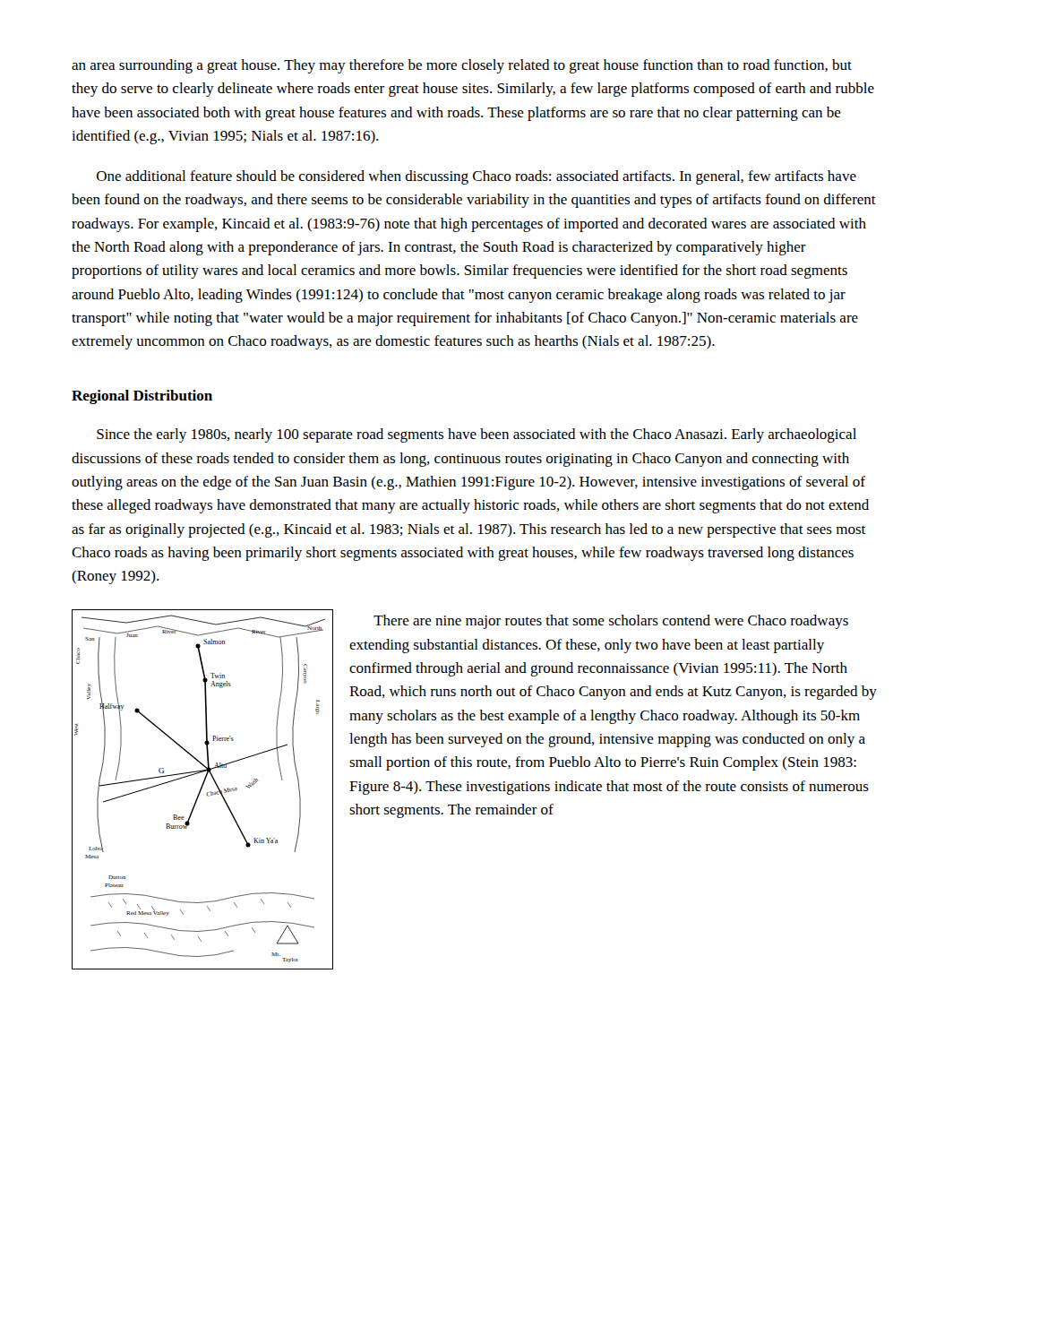an area surrounding a great house. They may therefore be more closely related to great house function than to road function, but they do serve to clearly delineate where roads enter great house sites. Similarly, a few large platforms composed of earth and rubble have been associated both with great house features and with roads. These platforms are so rare that no clear patterning can be identified (e.g., Vivian 1995; Nials et al. 1987:16).
One additional feature should be considered when discussing Chaco roads: associated artifacts. In general, few artifacts have been found on the roadways, and there seems to be considerable variability in the quantities and types of artifacts found on different roadways. For example, Kincaid et al. (1983:9-76) note that high percentages of imported and decorated wares are associated with the North Road along with a preponderance of jars. In contrast, the South Road is characterized by comparatively higher proportions of utility wares and local ceramics and more bowls. Similar frequencies were identified for the short road segments around Pueblo Alto, leading Windes (1991:124) to conclude that "most canyon ceramic breakage along roads was related to jar transport" while noting that "water would be a major requirement for inhabitants [of Chaco Canyon.]" Non-ceramic materials are extremely uncommon on Chaco roadways, as are domestic features such as hearths (Nials et al. 1987:25).
Regional Distribution
Since the early 1980s, nearly 100 separate road segments have been associated with the Chaco Anasazi. Early archaeological discussions of these roads tended to consider them as long, continuous routes originating in Chaco Canyon and connecting with outlying areas on the edge of the San Juan Basin (e.g., Mathien 1991:Figure 10-2). However, intensive investigations of several of these alleged roadways have demonstrated that many are actually historic roads, while others are short segments that do not extend as far as originally projected (e.g., Kincaid et al. 1983; Nials et al. 1987). This research has led to a new perspective that sees most Chaco roads as having been primarily short segments associated with great houses, while few roadways traversed long distances (Roney 1992).
Salmon Twin Angels Halfway Pierre's G Alto Chaco Mesa Wash Bee Burrow Kin Ya'a Lobo Mesa Dutton Plateau Red Mesa Valley Mt. Taylor Canyon Largo Chaco Valley West San Juan River River North
There are nine major routes that some scholars contend were Chaco roadways extending substantial distances. Of these, only two have been at least partially confirmed through aerial and ground reconnaissance (Vivian 1995:11). The North Road, which runs north out of Chaco Canyon and ends at Kutz Canyon, is regarded by many scholars as the best example of a lengthy Chaco roadway. Although its 50-km length has been surveyed on the ground, intensive mapping was conducted on only a small portion of this route, from Pueblo Alto to Pierre's Ruin Complex (Stein 1983: Figure 8-4). These investigations indicate that most of the route consists of numerous short segments. The remainder of